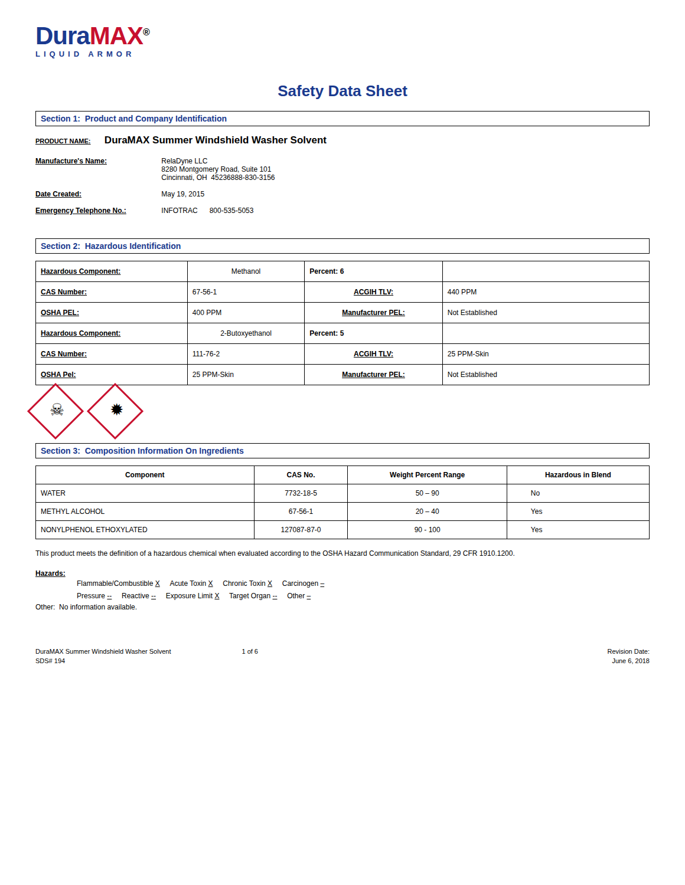Dura MAX®
LIQUID ARMOR
Safety Data Sheet
Section 1: Product and Company Identification
PRODUCT NAME: DuraMAX Summer Windshield Washer Solvent
Manufacture's Name: RelaDyne LLC 8280 Montgomery Road, Suite 101 Cincinnati, OH 45236 888-830-3156
Date Created: May 19, 2015
Emergency Telephone No.: INFOTRAC 800-535-5053
Section 2: Hazardous Identification
| Hazardous Component: | Methanol | Percent: 6 | |
| CAS Number: | 67-56-1 | ACGIH TLV: | 440 PPM |
| OSHA PEL: | 400 PPM | Manufacturer PEL: | Not Established |
| Hazardous Component: | 2-Butoxyethanol | Percent: 5 | |
| CAS Number: | 111-76-2 | ACGIH TLV: | 25 PPM-Skin |
| OSHA Pel: | 25 PPM-Skin | Manufacturer PEL: | Not Established |
☠ ✹
Section 3: Composition Information On Ingredients
| Component | CAS No. | Weight Percent Range | Hazardous in Blend |
| --- | --- | --- | --- |
| WATER | 7732-18-5 | 50 – 90 | No |
| METHYL ALCOHOL | 67-56-1 | 20 – 40 | Yes |
| NONYLPHENOL ETHOXYLATED | 127087-87-0 | 90 - 100 | Yes |
This product meets the definition of a hazardous chemical when evaluated according to the OSHA Hazard Communication Standard, 29 CFR 1910.1200.
Hazards:
Flammable/Combustible X Acute Toxin X Chronic Toxin X Carcinogen –
Pressure -- Reactive -- Exposure Limit X Target Organ -- Other –
Other: No information available.
DuraMAX Summer Windshield Washer Solvent
SDS# 194
1 of 6
Revision Date:
June 6, 2018